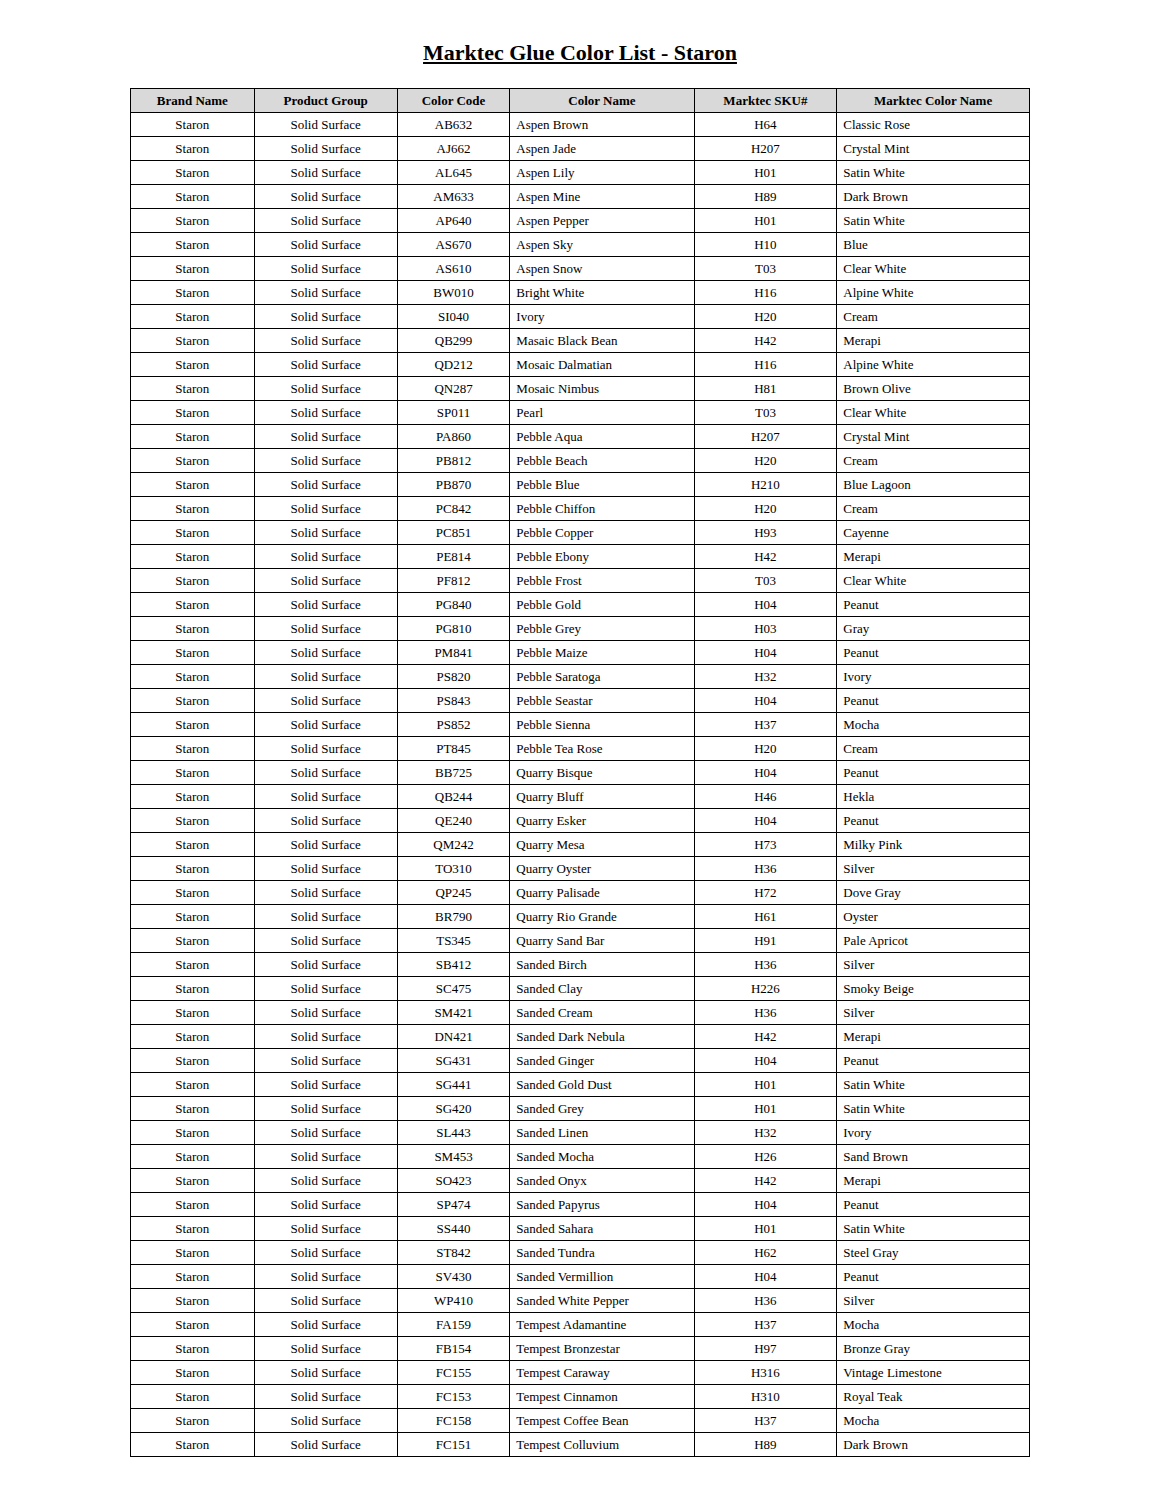Marktec Glue Color List - Staron
| Brand Name | Product Group | Color Code | Color Name | Marktec SKU# | Marktec Color Name |
| --- | --- | --- | --- | --- | --- |
| Staron | Solid Surface | AB632 | Aspen Brown | H64 | Classic Rose |
| Staron | Solid Surface | AJ662 | Aspen Jade | H207 | Crystal Mint |
| Staron | Solid Surface | AL645 | Aspen Lily | H01 | Satin White |
| Staron | Solid Surface | AM633 | Aspen Mine | H89 | Dark Brown |
| Staron | Solid Surface | AP640 | Aspen Pepper | H01 | Satin White |
| Staron | Solid Surface | AS670 | Aspen Sky | H10 | Blue |
| Staron | Solid Surface | AS610 | Aspen Snow | T03 | Clear White |
| Staron | Solid Surface | BW010 | Bright White | H16 | Alpine White |
| Staron | Solid Surface | SI040 | Ivory | H20 | Cream |
| Staron | Solid Surface | QB299 | Masaic Black Bean | H42 | Merapi |
| Staron | Solid Surface | QD212 | Mosaic Dalmatian | H16 | Alpine White |
| Staron | Solid Surface | QN287 | Mosaic Nimbus | H81 | Brown Olive |
| Staron | Solid Surface | SP011 | Pearl | T03 | Clear White |
| Staron | Solid Surface | PA860 | Pebble Aqua | H207 | Crystal Mint |
| Staron | Solid Surface | PB812 | Pebble Beach | H20 | Cream |
| Staron | Solid Surface | PB870 | Pebble Blue | H210 | Blue Lagoon |
| Staron | Solid Surface | PC842 | Pebble Chiffon | H20 | Cream |
| Staron | Solid Surface | PC851 | Pebble Copper | H93 | Cayenne |
| Staron | Solid Surface | PE814 | Pebble Ebony | H42 | Merapi |
| Staron | Solid Surface | PF812 | Pebble Frost | T03 | Clear White |
| Staron | Solid Surface | PG840 | Pebble Gold | H04 | Peanut |
| Staron | Solid Surface | PG810 | Pebble Grey | H03 | Gray |
| Staron | Solid Surface | PM841 | Pebble Maize | H04 | Peanut |
| Staron | Solid Surface | PS820 | Pebble Saratoga | H32 | Ivory |
| Staron | Solid Surface | PS843 | Pebble Seastar | H04 | Peanut |
| Staron | Solid Surface | PS852 | Pebble Sienna | H37 | Mocha |
| Staron | Solid Surface | PT845 | Pebble Tea Rose | H20 | Cream |
| Staron | Solid Surface | BB725 | Quarry Bisque | H04 | Peanut |
| Staron | Solid Surface | QB244 | Quarry Bluff | H46 | Hekla |
| Staron | Solid Surface | QE240 | Quarry Esker | H04 | Peanut |
| Staron | Solid Surface | QM242 | Quarry Mesa | H73 | Milky Pink |
| Staron | Solid Surface | TO310 | Quarry Oyster | H36 | Silver |
| Staron | Solid Surface | QP245 | Quarry Palisade | H72 | Dove Gray |
| Staron | Solid Surface | BR790 | Quarry Rio Grande | H61 | Oyster |
| Staron | Solid Surface | TS345 | Quarry Sand Bar | H91 | Pale Apricot |
| Staron | Solid Surface | SB412 | Sanded Birch | H36 | Silver |
| Staron | Solid Surface | SC475 | Sanded Clay | H226 | Smoky Beige |
| Staron | Solid Surface | SM421 | Sanded Cream | H36 | Silver |
| Staron | Solid Surface | DN421 | Sanded Dark Nebula | H42 | Merapi |
| Staron | Solid Surface | SG431 | Sanded Ginger | H04 | Peanut |
| Staron | Solid Surface | SG441 | Sanded Gold Dust | H01 | Satin White |
| Staron | Solid Surface | SG420 | Sanded Grey | H01 | Satin White |
| Staron | Solid Surface | SL443 | Sanded Linen | H32 | Ivory |
| Staron | Solid Surface | SM453 | Sanded Mocha | H26 | Sand Brown |
| Staron | Solid Surface | SO423 | Sanded Onyx | H42 | Merapi |
| Staron | Solid Surface | SP474 | Sanded Papyrus | H04 | Peanut |
| Staron | Solid Surface | SS440 | Sanded Sahara | H01 | Satin White |
| Staron | Solid Surface | ST842 | Sanded Tundra | H62 | Steel Gray |
| Staron | Solid Surface | SV430 | Sanded Vermillion | H04 | Peanut |
| Staron | Solid Surface | WP410 | Sanded White Pepper | H36 | Silver |
| Staron | Solid Surface | FA159 | Tempest Adamantine | H37 | Mocha |
| Staron | Solid Surface | FB154 | Tempest Bronzestar | H97 | Bronze Gray |
| Staron | Solid Surface | FC155 | Tempest Caraway | H316 | Vintage Limestone |
| Staron | Solid Surface | FC153 | Tempest Cinnamon | H310 | Royal Teak |
| Staron | Solid Surface | FC158 | Tempest Coffee Bean | H37 | Mocha |
| Staron | Solid Surface | FC151 | Tempest Colluvium | H89 | Dark Brown |